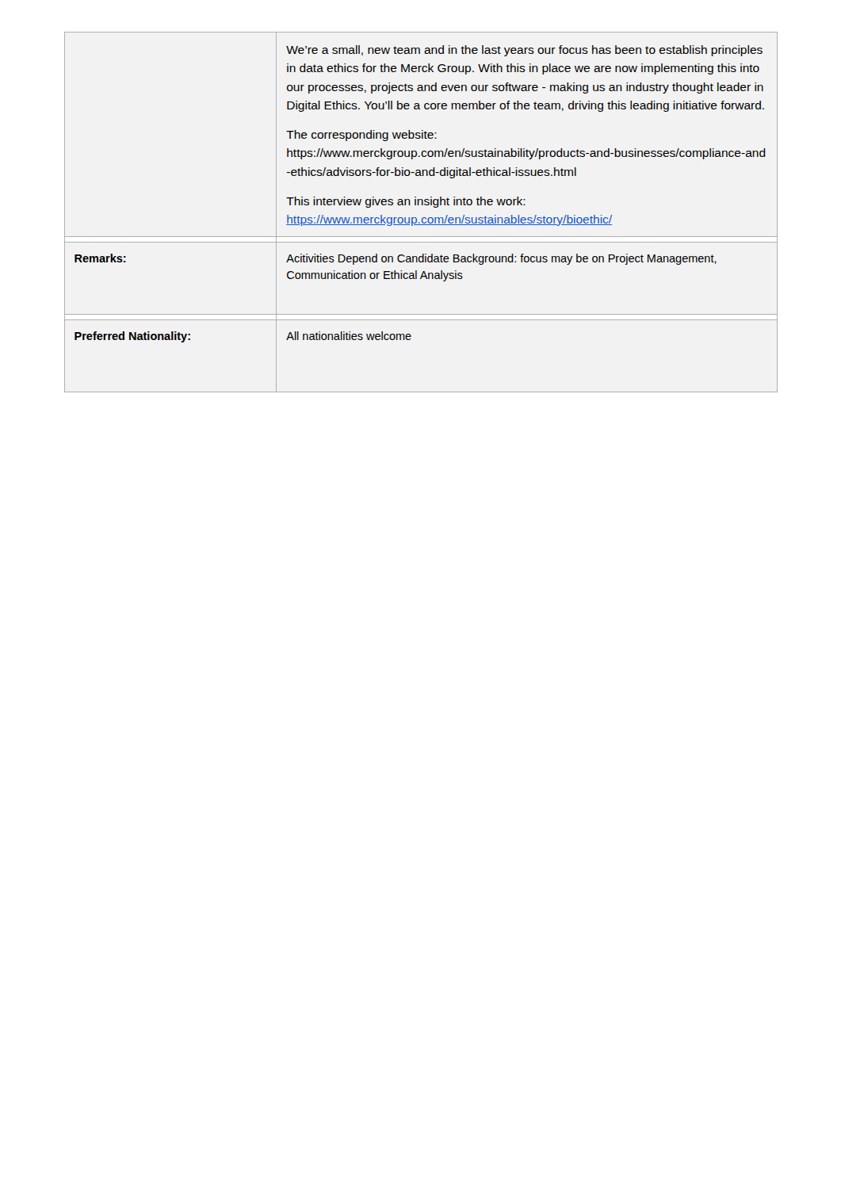| | We’re a small, new team and in the last years our focus has been to establish principles in data ethics for the Merck Group. With this in place we are now implementing this into our processes, projects and even our software - making us an industry thought leader in Digital Ethics. You’ll be a core member of the team, driving this leading initiative forward. The corresponding website: https://www.merckgroup.com/en/sustainability/products-and-businesses/compliance-and-ethics/advisors-for-bio-and-digital-ethical-issues.html This interview gives an insight into the work: https://www.merckgroup.com/en/sustainables/story/bioethic/ |
| Remarks: | Acitivities Depend on Candidate Background: focus may be on Project Management, Communication or Ethical Analysis |
| Preferred Nationality: | All nationalities welcome |